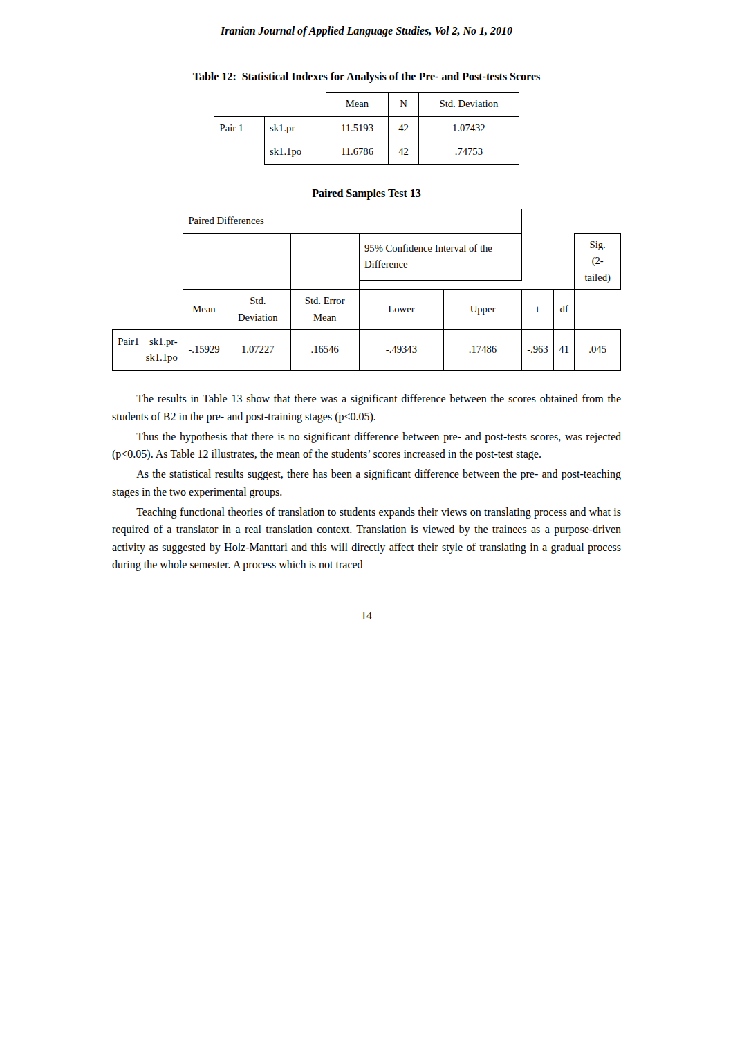Iranian Journal of Applied Language Studies, Vol 2, No 1, 2010
Table 12: Statistical Indexes for Analysis of the Pre- and Post-tests Scores
| | | Mean | N | Std. Deviation |
| Pair 1 | sk1.pr | 11.5193 | 42 | 1.07432 |
| | sk1.1po | 11.6786 | 42 | .74753 |
Paired Samples Test 13
| | Paired Differences | | | |
| | | | | 95% Confidence Interval of the Difference | | | Sig. (2-tailed) |
| | Mean | Std. Deviation | Std. Error Mean | Lower | Upper | t | df | |
| Pair1 sk1.pr- sk1.1po | -.15929 | 1.07227 | .16546 | -.49343 | .17486 | -.963 | 41 | .045 |
The results in Table 13 show that there was a significant difference between the scores obtained from the students of B2 in the pre- and post-training stages (p<0.05).
Thus the hypothesis that there is no significant difference between pre- and post-tests scores, was rejected (p<0.05). As Table 12 illustrates, the mean of the students’ scores increased in the post-test stage.
As the statistical results suggest, there has been a significant difference between the pre- and post-teaching stages in the two experimental groups.
Teaching functional theories of translation to students expands their views on translating process and what is required of a translator in a real translation context. Translation is viewed by the trainees as a purpose-driven activity as suggested by Holz-Manttari and this will directly affect their style of translating in a gradual process during the whole semester. A process which is not traced
14